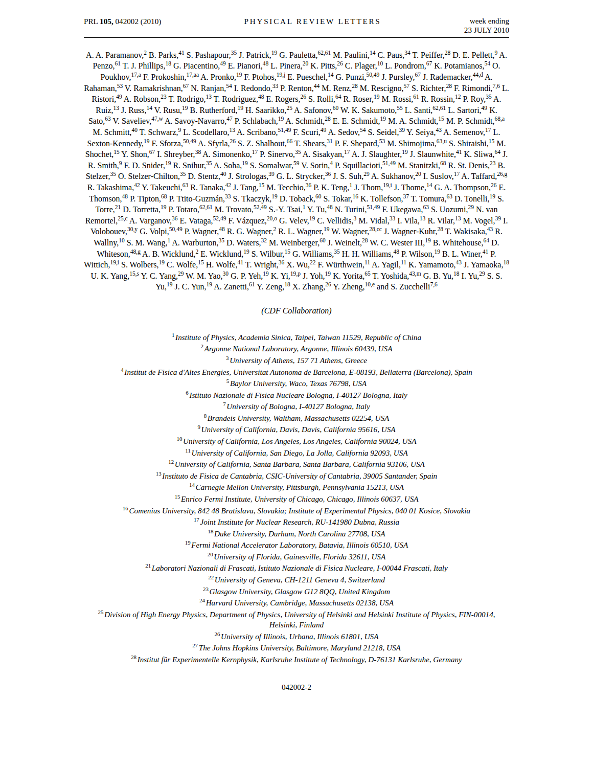PRL 105, 042002 (2010)
Physical Review Letters
week ending
23 JULY 2010
A. A. Paramanov,2 B. Parks,41 S. Pashapour,35 J. Patrick,19 G. Pauletta,62,61 M. Paulini,14 C. Paus,34 T. Peiffer,28 D. E. Pellett,9 A. Penzo,61 T. J. Phillips,18 G. Piacentino,49 E. Pianori,48 L. Pinera,20 K. Pitts,26 C. Plager,10 L. Pondrom,67 K. Potamianos,54 O. Poukhov,17,a F. Prokoshin,17,aa A. Pronko,19 F. Ptohos,19,j E. Pueschel,14 G. Punzi,50,49 J. Pursley,67 J. Rademacker,44,d A. Rahaman,53 V. Ramakrishnan,67 N. Ranjan,54 I. Redondo,33 P. Renton,44 M. Renz,28 M. Rescigno,57 S. Richter,28 F. Rimondi,7,6 L. Ristori,49 A. Robson,23 T. Rodrigo,13 T. Rodriguez,48 E. Rogers,26 S. Rolli,64 R. Roser,19 M. Rossi,61 R. Rossin,12 P. Roy,35 A. Ruiz,13 J. Russ,14 V. Rusu,19 B. Rutherford,19 H. Saarikko,25 A. Safonov,60 W. K. Sakumoto,55 L. Santi,62,61 L. Sartori,49 K. Sato,63 V. Saveliev,47,w A. Savoy-Navarro,47 P. Schlabach,19 A. Schmidt,28 E. E. Schmidt,19 M. A. Schmidt,15 M. P. Schmidt,68,a M. Schmitt,40 T. Schwarz,9 L. Scodellaro,13 A. Scribano,51,49 F. Scuri,49 A. Sedov,54 S. Seidel,39 Y. Seiya,43 A. Semenov,17 L. Sexton-Kennedy,19 F. Sforza,50,49 A. Sfyrla,26 S. Z. Shalhout,66 T. Shears,31 P. F. Shepard,53 M. Shimojima,63,u S. Shiraishi,15 M. Shochet,15 Y. Shon,67 I. Shreyber,38 A. Simonenko,17 P. Sinervo,35 A. Sisakyan,17 A. J. Slaughter,19 J. Slaunwhite,41 K. Sliwa,64 J. R. Smith,9 F. D. Snider,19 R. Snihur,35 A. Soha,19 S. Somalwar,59 V. Sorin,4 P. Squillacioti,51,49 M. Stanitzki,68 R. St. Denis,23 B. Stelzer,35 O. Stelzer-Chilton,35 D. Stentz,40 J. Strologas,39 G. L. Strycker,36 J. S. Suh,29 A. Sukhanov,20 I. Suslov,17 A. Taffard,26,g R. Takashima,42 Y. Takeuchi,63 R. Tanaka,42 J. Tang,15 M. Tecchio,36 P. K. Teng,1 J. Thom,19,i J. Thome,14 G. A. Thompson,26 E. Thomson,48 P. Tipton,68 P. Ttito-Guzmán,33 S. Tkaczyk,19 D. Toback,60 S. Tokar,16 K. Tollefson,37 T. Tomura,63 D. Tonelli,19 S. Torre,21 D. Torretta,19 P. Totaro,62,61 M. Trovato,52,49 S.-Y. Tsai,1 Y. Tu,48 N. Turini,51,49 F. Ukegawa,63 S. Uozumi,29 N. van Remortel,25,c A. Varganov,36 E. Vataga,52,49 F. Vázquez,20,o G. Velev,19 C. Vellidis,3 M. Vidal,33 I. Vila,13 R. Vilar,13 M. Vogel,39 I. Volobouev,30,y G. Volpi,50,49 P. Wagner,48 R. G. Wagner,2 R. L. Wagner,19 W. Wagner,28,cc J. Wagner-Kuhr,28 T. Wakisaka,43 R. Wallny,10 S. M. Wang,1 A. Warburton,35 D. Waters,32 M. Weinberger,60 J. Weinelt,28 W. C. Wester III,19 B. Whitehouse,64 D. Whiteson,48,g A. B. Wicklund,2 E. Wicklund,19 S. Wilbur,15 G. Williams,35 H. H. Williams,48 P. Wilson,19 B. L. Winer,41 P. Wittich,19,i S. Wolbers,19 C. Wolfe,15 H. Wolfe,41 T. Wright,36 X. Wu,22 F. Würthwein,11 A. Yagil,11 K. Yamamoto,43 J. Yamaoka,18 U. K. Yang,15,s Y. C. Yang,29 W. M. Yao,30 G. P. Yeh,19 K. Yi,19,p J. Yoh,19 K. Yorita,65 T. Yoshida,43,m G. B. Yu,18 I. Yu,29 S. S. Yu,19 J. C. Yun,19 A. Zanetti,61 Y. Zeng,18 X. Zhang,26 Y. Zheng,10,e and S. Zucchelli7,6
(CDF Collaboration)
Institute of Physics, Academia Sinica, Taipei, Taiwan 11529, Republic of China
Argonne National Laboratory, Argonne, Illinois 60439, USA
University of Athens, 157 71 Athens, Greece
Institut de Fisica d'Altes Energies, Universitat Autonoma de Barcelona, E-08193, Bellaterra (Barcelona), Spain
Baylor University, Waco, Texas 76798, USA
Istituto Nazionale di Fisica Nucleare Bologna, I-40127 Bologna, Italy
University of Bologna, I-40127 Bologna, Italy
Brandeis University, Waltham, Massachusetts 02254, USA
University of California, Davis, Davis, California 95616, USA
University of California, Los Angeles, Los Angeles, California 90024, USA
University of California, San Diego, La Jolla, California 92093, USA
University of California, Santa Barbara, Santa Barbara, California 93106, USA
Instituto de Fisica de Cantabria, CSIC-University of Cantabria, 39005 Santander, Spain
Carnegie Mellon University, Pittsburgh, Pennsylvania 15213, USA
Enrico Fermi Institute, University of Chicago, Chicago, Illinois 60637, USA
Comenius University, 842 48 Bratislava, Slovakia; Institute of Experimental Physics, 040 01 Kosice, Slovakia
Joint Institute for Nuclear Research, RU-141980 Dubna, Russia
Duke University, Durham, North Carolina 27708, USA
Fermi National Accelerator Laboratory, Batavia, Illinois 60510, USA
University of Florida, Gainesville, Florida 32611, USA
Laboratori Nazionali di Frascati, Istituto Nazionale di Fisica Nucleare, I-00044 Frascati, Italy
University of Geneva, CH-1211 Geneva 4, Switzerland
Glasgow University, Glasgow G12 8QQ, United Kingdom
Harvard University, Cambridge, Massachusetts 02138, USA
Division of High Energy Physics, Department of Physics, University of Helsinki and Helsinki Institute of Physics, FIN-00014, Helsinki, Finland
University of Illinois, Urbana, Illinois 61801, USA
The Johns Hopkins University, Baltimore, Maryland 21218, USA
Institut für Experimentelle Kernphysik, Karlsruhe Institute of Technology, D-76131 Karlsruhe, Germany
042002-2